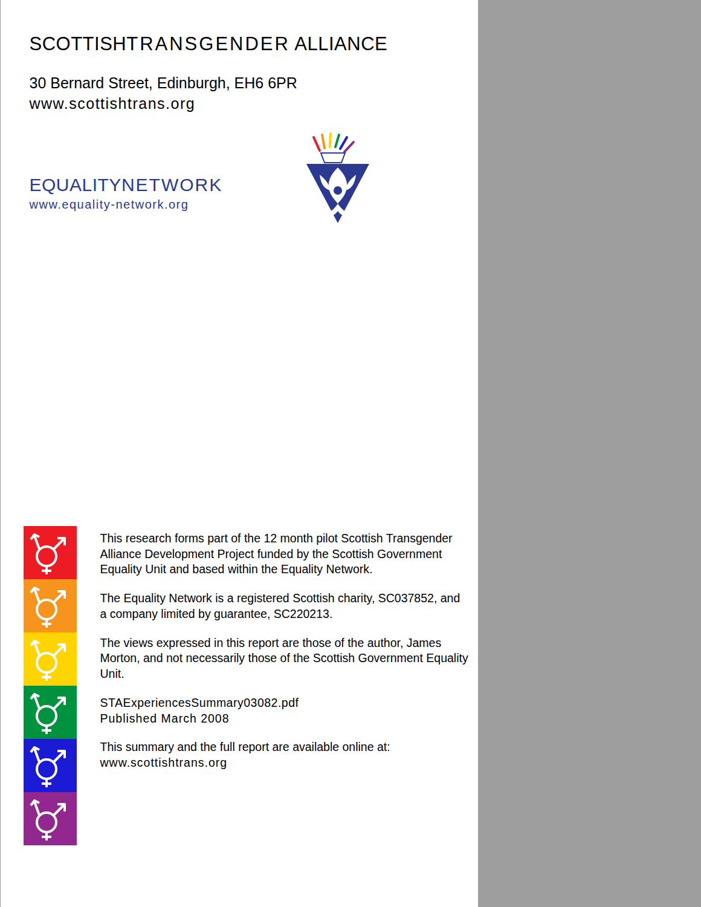SCOTTISHTRANSGENDER ALLIANCE
30 Bernard Street, Edinburgh, EH6 6PR
www.scottishtrans.org
EQUALITYNETWORK
www.equality-network.org
This research forms part of the 12 month pilot Scottish Transgender Alliance Development Project funded by the Scottish Government Equality Unit and based within the Equality Network.
The Equality Network is a registered Scottish charity, SC037852, and a company limited by guarantee, SC220213.
The views expressed in this report are those of the author, James Morton, and not necessarily those of the Scottish Government Equality Unit.
STAExperiencesSummary03082.pdf
Published March 2008
This summary and the full report are available online at: www.scottishtrans.org